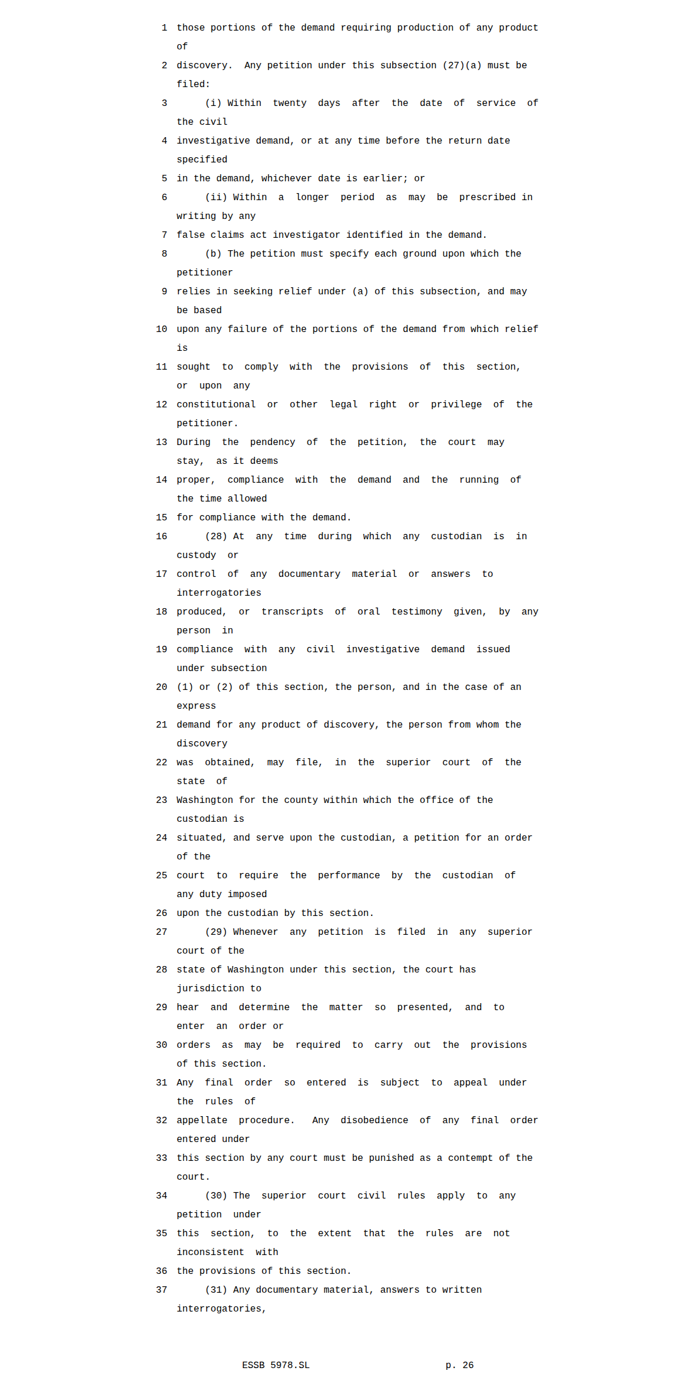those portions of the demand requiring production of any product of
discovery. Any petition under this subsection (27)(a) must be filed:
(i) Within twenty days after the date of service of the civil
investigative demand, or at any time before the return date specified
in the demand, whichever date is earlier; or
(ii) Within a longer period as may be prescribed in writing by any
false claims act investigator identified in the demand.
(b) The petition must specify each ground upon which the petitioner
relies in seeking relief under (a) of this subsection, and may be based
upon any failure of the portions of the demand from which relief is
sought to comply with the provisions of this section, or upon any
constitutional or other legal right or privilege of the petitioner.
During the pendency of the petition, the court may stay, as it deems
proper, compliance with the demand and the running of the time allowed
for compliance with the demand.
(28) At any time during which any custodian is in custody or
control of any documentary material or answers to interrogatories
produced, or transcripts of oral testimony given, by any person in
compliance with any civil investigative demand issued under subsection
(1) or (2) of this section, the person, and in the case of an express
demand for any product of discovery, the person from whom the discovery
was obtained, may file, in the superior court of the state of
Washington for the county within which the office of the custodian is
situated, and serve upon the custodian, a petition for an order of the
court to require the performance by the custodian of any duty imposed
upon the custodian by this section.
(29) Whenever any petition is filed in any superior court of the
state of Washington under this section, the court has jurisdiction to
hear and determine the matter so presented, and to enter an order or
orders as may be required to carry out the provisions of this section.
Any final order so entered is subject to appeal under the rules of
appellate procedure. Any disobedience of any final order entered under
this section by any court must be punished as a contempt of the court.
(30) The superior court civil rules apply to any petition under
this section, to the extent that the rules are not inconsistent with
the provisions of this section.
(31) Any documentary material, answers to written interrogatories,
ESSB 5978.SL p. 26